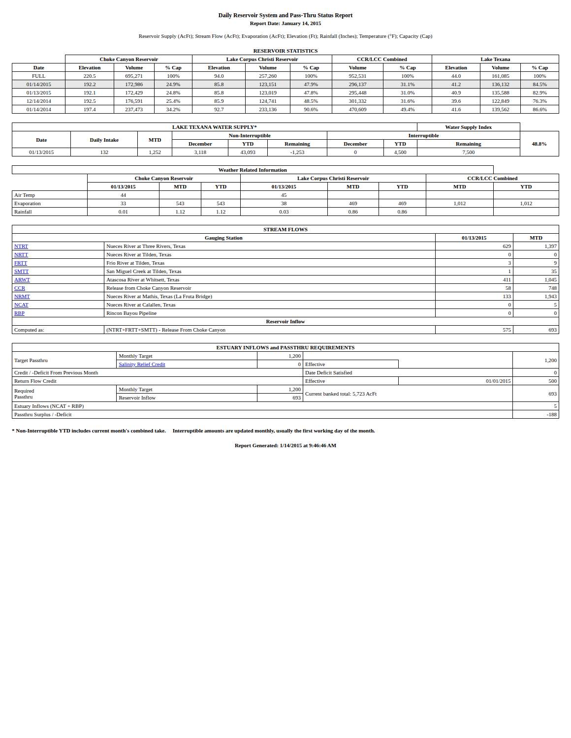Daily Reservoir System and Pass-Thru Status Report
Report Date: January 14, 2015
Reservoir Supply (AcFt); Stream Flow (AcFt); Evaporation (AcFt); Elevation (Ft); Rainfall (Inches); Temperature (°F); Capacity (Cap)
| RESERVOIR STATISTICS |
| --- |
| | Choke Canyon Reservoir | Lake Corpus Christi Reservoir | CCR/LCC Combined | Lake Texana |
| Date | Elevation | Volume | % Cap | Elevation | Volume | % Cap | Volume | % Cap | Elevation | Volume | % Cap |
| FULL | 220.5 | 695,271 | 100% | 94.0 | 257,260 | 100% | 952,531 | 100% | 44.0 | 161,085 | 100% |
| 01/14/2015 | 192.2 | 172,986 | 24.9% | 85.8 | 123,151 | 47.9% | 296,137 | 31.1% | 41.2 | 136,132 | 84.5% |
| 01/13/2015 | 192.1 | 172,429 | 24.8% | 85.8 | 123,019 | 47.8% | 295,448 | 31.0% | 40.9 | 135,588 | 82.9% |
| 12/14/2014 | 192.5 | 176,591 | 25.4% | 85.9 | 124,741 | 48.5% | 301,332 | 31.6% | 39.6 | 122,849 | 76.3% |
| 01/14/2014 | 197.4 | 237,473 | 34.2% | 92.7 | 233,136 | 90.6% | 470,609 | 49.4% | 41.6 | 139,562 | 86.6% |
| LAKE TEXANA WATER SUPPLY* | Water Supply Index |
| --- | --- |
| Date | Daily Intake | MTD | Non-Interruptible | Interruptible | 48.8% |
| December | YTD | Remaining | December | YTD | Remaining |
| 01/13/2015 | 132 | 1,252 | 3,118 | 43,093 | -1,253 | 0 | 4,500 | 7,500 |
| Weather Related Information |
| --- |
| | Choke Canyon Reservoir | Lake Corpus Christi Reservoir | CCR/LCC Combined |
| | 01/13/2015 | MTD | YTD | 01/13/2015 | MTD | YTD | MTD | YTD |
| Air Temp | 44 | | | 45 | | | | |
| Evaporation | 33 | 543 | 543 | 38 | 469 | 469 | 1,012 | 1,012 |
| Rainfall | 0.01 | 1.12 | 1.12 | 0.03 | 0.86 | 0.86 | | |
| STREAM FLOWS |
| --- |
| Gauging Station | 01/13/2015 | MTD |
| NTRT | Nueces River at Three Rivers, Texas | 629 | 1,397 |
| NRTT | Nueces River at Tilden, Texas | 0 | 0 |
| FRTT | Frio River at Tilden, Texas | 3 | 9 |
| SMTT | San Miguel Creek at Tilden, Texas | 1 | 35 |
| ARWT | Atascosa River at Whitsett, Texas | 411 | 1,045 |
| CCR | Release from Choke Canyon Reservoir | 58 | 748 |
| NRMT | Nueces River at Mathis, Texas (La Fruta Bridge) | 133 | 1,943 |
| NCAT | Nueces River at Calallen, Texas | 0 | 5 |
| RBP | Rincon Bayou Pipeline | 0 | 0 |
| Reservoir Inflow |
| Computed as: | (NTRT+FRTT+SMTT) - Release From Choke Canyon | 575 | 693 |
| ESTUARY INFLOWS and PASSTHRU REQUIREMENTS |
| --- |
| Target Passthru | Monthly Target | 1,200 | | | 1,200 |
| Salinity Relief Credit | 0 | Effective | |
| Credit / -Deficit From Previous Month | Date Deficit Satisfied | 0 |
| Return Flow Credit | Effective | 01/01/2015 | 500 |
| Required Passthru | Monthly Target | 1,200 | Current banked total: 5,723 AcFt | 693 |
| Reservoir Inflow | 693 |
| Estuary Inflows (NCAT + RBP) | 5 |
| Passthru Surplus / -Deficit | -188 |
* Non-Interruptible YTD includes current month's combined take. Interruptible amounts are updated monthly, usually the first working day of the month.
Report Generated: 1/14/2015 at 9:46:46 AM